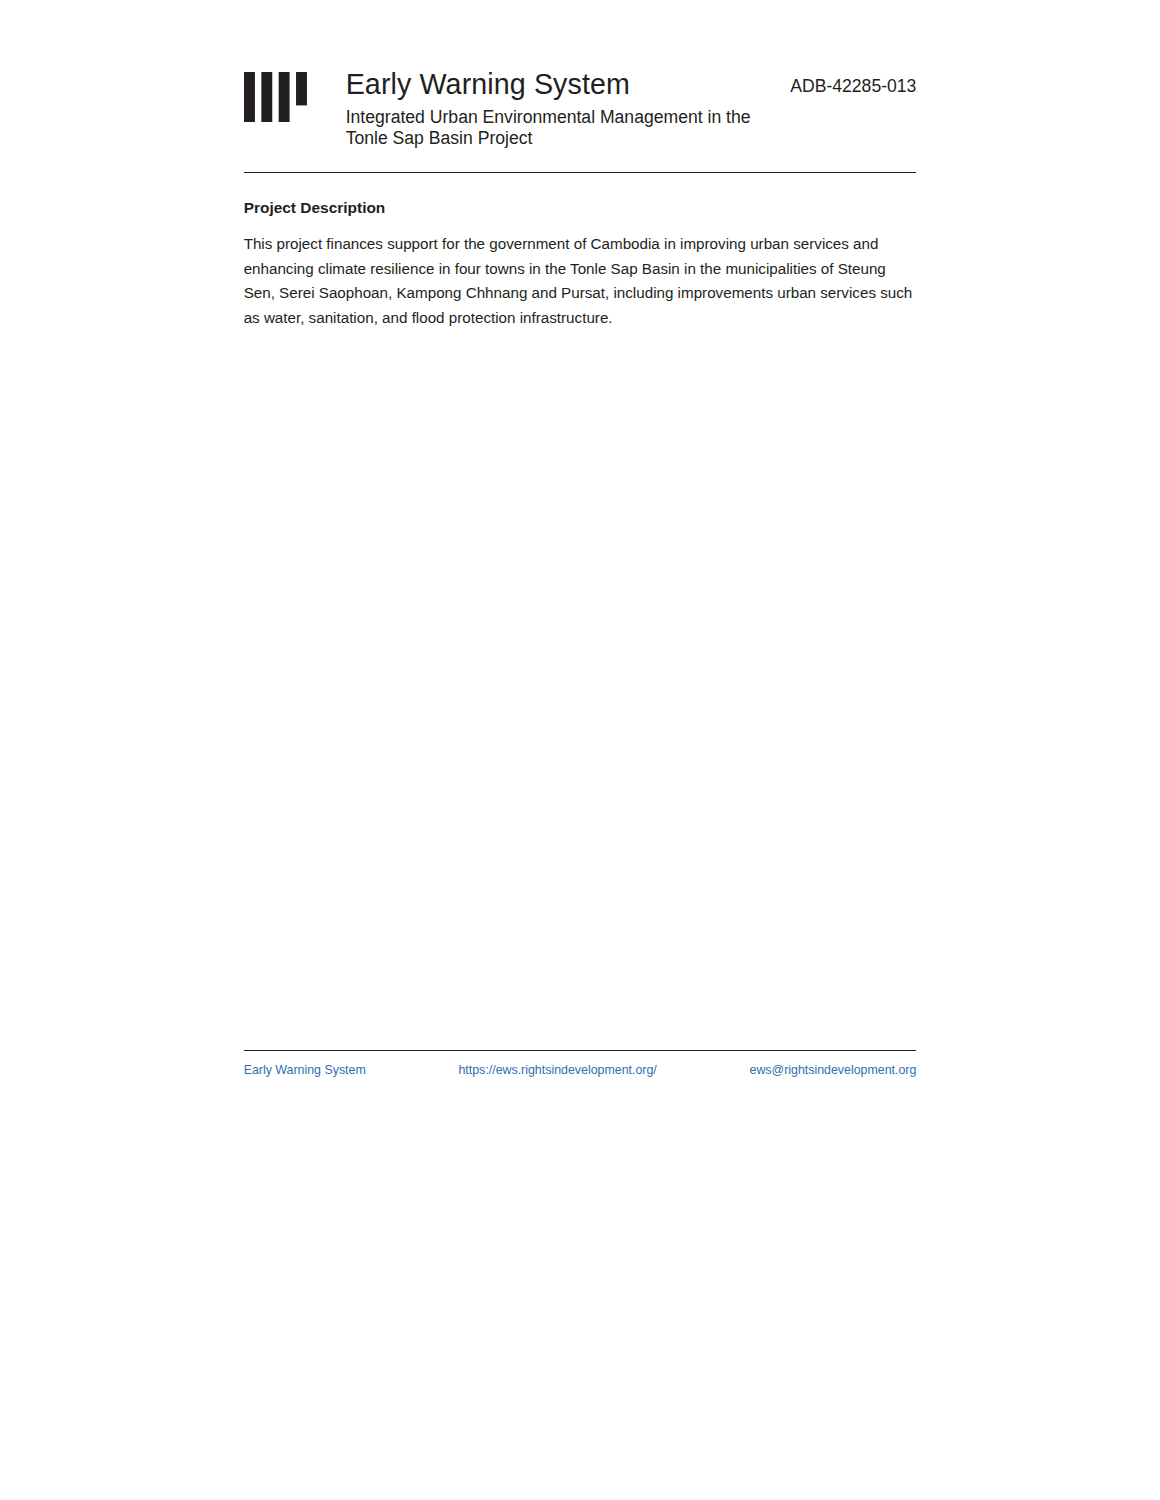Early Warning System
Integrated Urban Environmental Management in the Tonle Sap Basin Project
ADB-42285-013
Project Description
This project finances support for the government of Cambodia in improving urban services and enhancing climate resilience in four towns in the Tonle Sap Basin in the municipalities of Steung Sen, Serei Saophoan, Kampong Chhnang and Pursat, including improvements urban services such as water, sanitation, and flood protection infrastructure.
Early Warning System https://ews.rightsindevelopment.org/ ews@rightsindevelopment.org